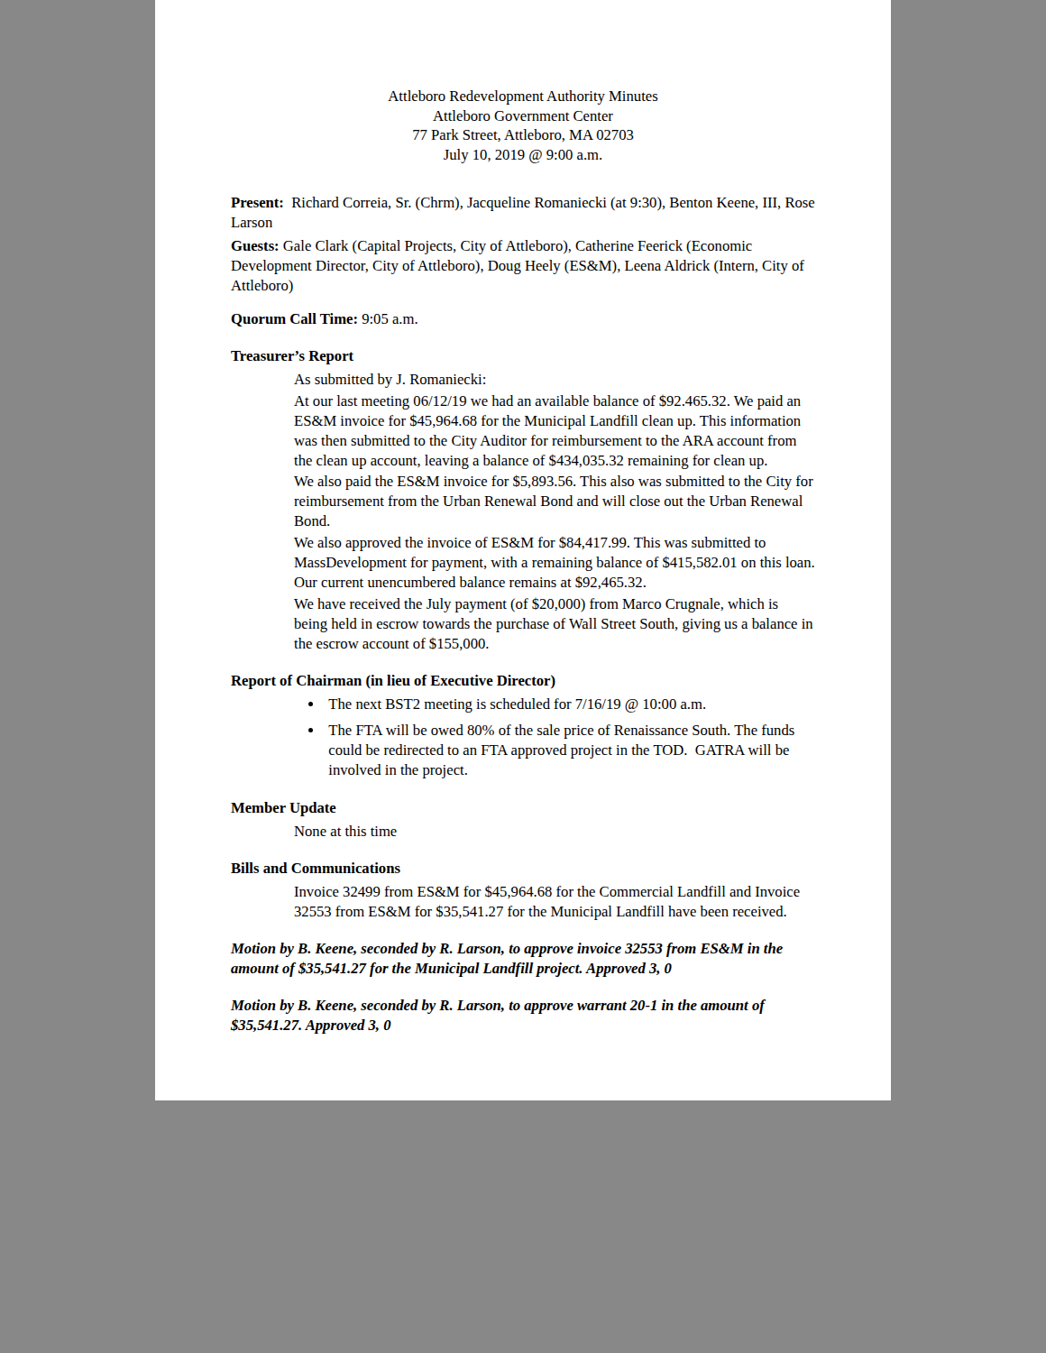Attleboro Redevelopment Authority Minutes
Attleboro Government Center
77 Park Street, Attleboro, MA 02703
July 10, 2019 @ 9:00 a.m.
Present: Richard Correia, Sr. (Chrm), Jacqueline Romaniecki (at 9:30), Benton Keene, III, Rose Larson
Guests: Gale Clark (Capital Projects, City of Attleboro), Catherine Feerick (Economic Development Director, City of Attleboro), Doug Heely (ES&M), Leena Aldrick (Intern, City of Attleboro)
Quorum Call Time: 9:05 a.m.
Treasurer’s Report
As submitted by J. Romaniecki:
At our last meeting 06/12/19 we had an available balance of $92.465.32. We paid an ES&M invoice for $45,964.68 for the Municipal Landfill clean up. This information was then submitted to the City Auditor for reimbursement to the ARA account from the clean up account, leaving a balance of $434,035.32 remaining for clean up.
We also paid the ES&M invoice for $5,893.56. This also was submitted to the City for reimbursement from the Urban Renewal Bond and will close out the Urban Renewal Bond.
We also approved the invoice of ES&M for $84,417.99. This was submitted to MassDevelopment for payment, with a remaining balance of $415,582.01 on this loan. Our current unencumbered balance remains at $92,465.32.
We have received the July payment (of $20,000) from Marco Crugnale, which is being held in escrow towards the purchase of Wall Street South, giving us a balance in the escrow account of $155,000.
Report of Chairman (in lieu of Executive Director)
The next BST2 meeting is scheduled for 7/16/19 @ 10:00 a.m.
The FTA will be owed 80% of the sale price of Renaissance South. The funds could be redirected to an FTA approved project in the TOD. GATRA will be involved in the project.
Member Update
None at this time
Bills and Communications
Invoice 32499 from ES&M for $45,964.68 for the Commercial Landfill and Invoice 32553 from ES&M for $35,541.27 for the Municipal Landfill have been received.
Motion by B. Keene, seconded by R. Larson, to approve invoice 32553 from ES&M in the amount of $35,541.27 for the Municipal Landfill project. Approved 3, 0
Motion by B. Keene, seconded by R. Larson, to approve warrant 20-1 in the amount of $35,541.27. Approved 3, 0